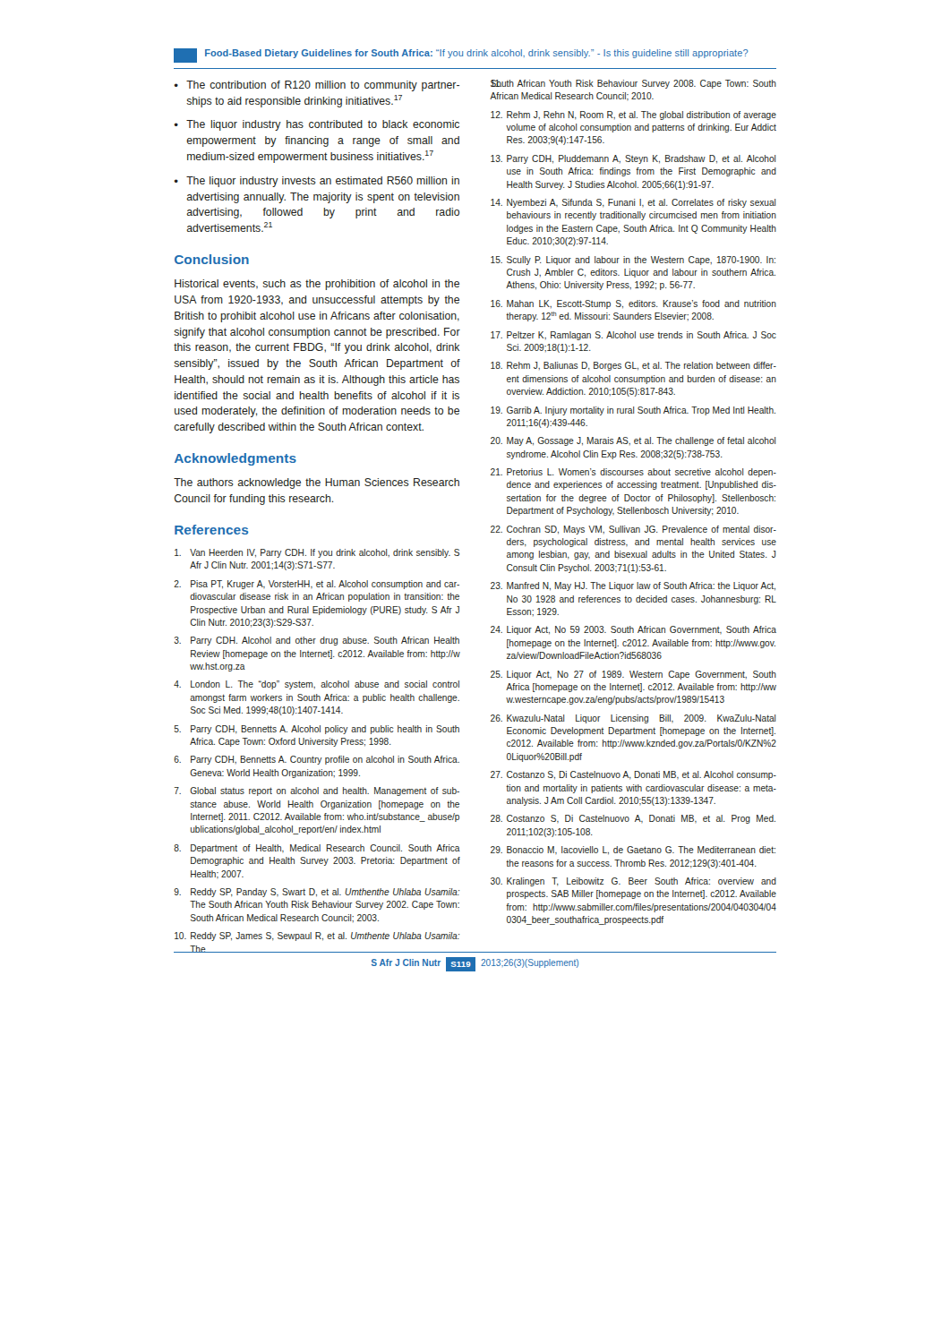Food-Based Dietary Guidelines for South Africa: “If you drink alcohol, drink sensibly.” - Is this guideline still appropriate?
The contribution of R120 million to community partnerships to aid responsible drinking initiatives.17
The liquor industry has contributed to black economic empowerment by financing a range of small and medium-sized empowerment business initiatives.17
The liquor industry invests an estimated R560 million in advertising annually. The majority is spent on television advertising, followed by print and radio advertisements.21
Conclusion
Historical events, such as the prohibition of alcohol in the USA from 1920-1933, and unsuccessful attempts by the British to prohibit alcohol use in Africans after colonisation, signify that alcohol consumption cannot be prescribed. For this reason, the current FBDG, “If you drink alcohol, drink sensibly”, issued by the South African Department of Health, should not remain as it is. Although this article has identified the social and health benefits of alcohol if it is used moderately, the definition of moderation needs to be carefully described within the South African context.
Acknowledgments
The authors acknowledge the Human Sciences Research Council for funding this research.
References
Van Heerden IV, Parry CDH. If you drink alcohol, drink sensibly. S Afr J Clin Nutr. 2001;14(3):S71-S77.
Pisa PT, Kruger A, VorsterHH, et al. Alcohol consumption and cardiovascular disease risk in an African population in transition: the Prospective Urban and Rural Epidemiology (PURE) study. S Afr J Clin Nutr. 2010;23(3):S29-S37.
Parry CDH. Alcohol and other drug abuse. South African Health Review [homepage on the Internet]. c2012. Available from: http://www.hst.org.za
London L. The “dop” system, alcohol abuse and social control amongst farm workers in South Africa: a public health challenge. Soc Sci Med. 1999;48(10):1407-1414.
Parry CDH, Bennetts A. Alcohol policy and public health in South Africa. Cape Town: Oxford University Press; 1998.
Parry CDH, Bennetts A. Country profile on alcohol in South Africa. Geneva: World Health Organization; 1999.
Global status report on alcohol and health. Management of substance abuse. World Health Organization [homepage on the Internet]. 2011. C2012. Available from: who.int/substance_ abuse/publications/global_alcohol_report/en/ index.html
Department of Health, Medical Research Council. South Africa Demographic and Health Survey 2003. Pretoria: Department of Health; 2007.
Reddy SP, Panday S, Swart D, et al. Umthenthe Uhlaba Usamila: The South African Youth Risk Behaviour Survey 2002. Cape Town: South African Medical Research Council; 2003.
Reddy SP, James S, Sewpaul R, et al. Umthente Uhlaba Usamila: The
South African Youth Risk Behaviour Survey 2008. Cape Town: South African Medical Research Council; 2010.
Rehm J, Rehn N, Room R, et al. The global distribution of average volume of alcohol consumption and patterns of drinking. Eur Addict Res. 2003;9(4):147-156.
Parry CDH, Pluddemann A, Steyn K, Bradshaw D, et al. Alcohol use in South Africa: findings from the First Demographic and Health Survey. J Studies Alcohol. 2005;66(1):91-97.
Nyembezi A, Sifunda S, Funani I, et al. Correlates of risky sexual behaviours in recently traditionally circumcised men from initiation lodges in the Eastern Cape, South Africa. Int Q Community Health Educ. 2010;30(2):97-114.
Scully P. Liquor and labour in the Western Cape, 1870-1900. In: Crush J, Ambler C, editors. Liquor and labour in southern Africa. Athens, Ohio: University Press, 1992; p. 56-77.
Mahan LK, Escott-Stump S, editors. Krause’s food and nutrition therapy. 12th ed. Missouri: Saunders Elsevier; 2008.
Peltzer K, Ramlagan S. Alcohol use trends in South Africa. J Soc Sci. 2009;18(1):1-12.
Rehm J, Baliunas D, Borges GL, et al. The relation between different dimensions of alcohol consumption and burden of disease: an overview. Addiction. 2010;105(5):817-843.
Garrib A. Injury mortality in rural South Africa. Trop Med Intl Health. 2011;16(4):439-446.
May A, Gossage J, Marais AS, et al. The challenge of fetal alcohol syndrome. Alcohol Clin Exp Res. 2008;32(5):738-753.
Pretorius L. Women’s discourses about secretive alcohol dependence and experiences of accessing treatment. [Unpublished dissertation for the degree of Doctor of Philosophy]. Stellenbosch: Department of Psychology, Stellenbosch University; 2010.
Cochran SD, Mays VM, Sullivan JG. Prevalence of mental disorders, psychological distress, and mental health services use among lesbian, gay, and bisexual adults in the United States. J Consult Clin Psychol. 2003;71(1):53-61.
Manfred N, May HJ. The Liquor law of South Africa: the Liquor Act, No 30 1928 and references to decided cases. Johannesburg: RL Esson; 1929.
Liquor Act, No 59 2003. South African Government, South Africa [homepage on the Internet]. c2012. Available from: http://www.gov.za/view/DownloadFileAction?id568036
Liquor Act, No 27 of 1989. Western Cape Government, South Africa [homepage on the Internet]. c2012. Available from: http://www.westerncape.gov.za/eng/pubs/acts/prov/1989/15413
Kwazulu-Natal Liquor Licensing Bill, 2009. KwaZulu-Natal Economic Development Department [homepage on the Internet]. c2012. Available from: http://www.kznded.gov.za/Portals/0/KZN%20Liquor%20Bill.pdf
Costanzo S, Di Castelnuovo A, Donati MB, et al. Alcohol consumption and mortality in patients with cardiovascular disease: a meta-analysis. J Am Coll Cardiol. 2010;55(13):1339-1347.
Costanzo S, Di Castelnuovo A, Donati MB, et al. Prog Med. 2011;102(3):105-108.
Bonaccio M, Iacoviello L, de Gaetano G. The Mediterranean diet: the reasons for a success. Thromb Res. 2012;129(3):401-404.
Kralingen T, Leibowitz G. Beer South Africa: overview and prospects. SAB Miller [homepage on the Internet]. c2012. Available from: http://www.sabmiller.com/files/presentations/2004/040304/040304_beer_southafrica_prospeects.pdf
S Afr J Clin Nutr S119 2013;26(3)(Supplement)